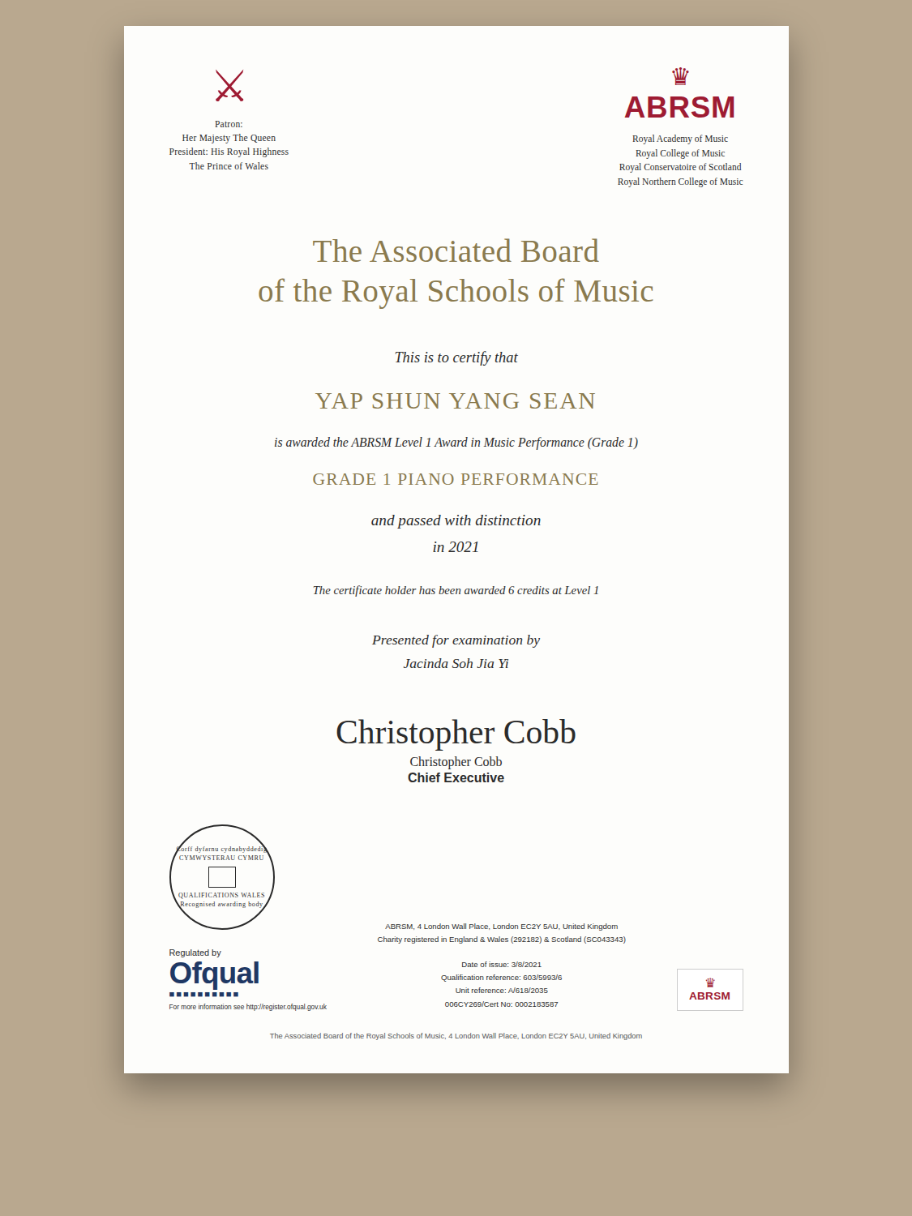⚔
Patron:
Her Majesty The Queen
President: His Royal Highness
The Prince of Wales
♛
ABRSM
Royal Academy of Music
Royal College of Music
Royal Conservatoire of Scotland
Royal Northern College of Music
The Associated Board
of the Royal Schools of Music
This is to certify that
Yap Shun Yang Sean
is awarded the ABRSM Level 1 Award in Music Performance (Grade 1)
Grade 1 Piano Performance
and passed with distinction
in 2021
The certificate holder has been awarded 6 credits at Level 1
Presented for examination by
Jacinda Soh Jia Yi
Christopher Cobb
Christopher Cobb
Chief Executive
Corff dyfarnu cydnabyddedig CYMWYSTERAU CYMRU QUALIFICATIONS WALES Recognised awarding body
Regulated by
Ofqual
■■■■■■■■■■
For more information see http://register.ofqual.gov.uk
ABRSM, 4 London Wall Place, London EC2Y 5AU, United Kingdom
Charity registered in England & Wales (292182) & Scotland (SC043343)
Date of issue: 3/8/2021
Qualification reference: 603/5993/6
Unit reference: A/618/2035
006CY269/Cert No: 0002183587
♛
ABRSM
The Associated Board of the Royal Schools of Music, 4 London Wall Place, London EC2Y 5AU, United Kingdom